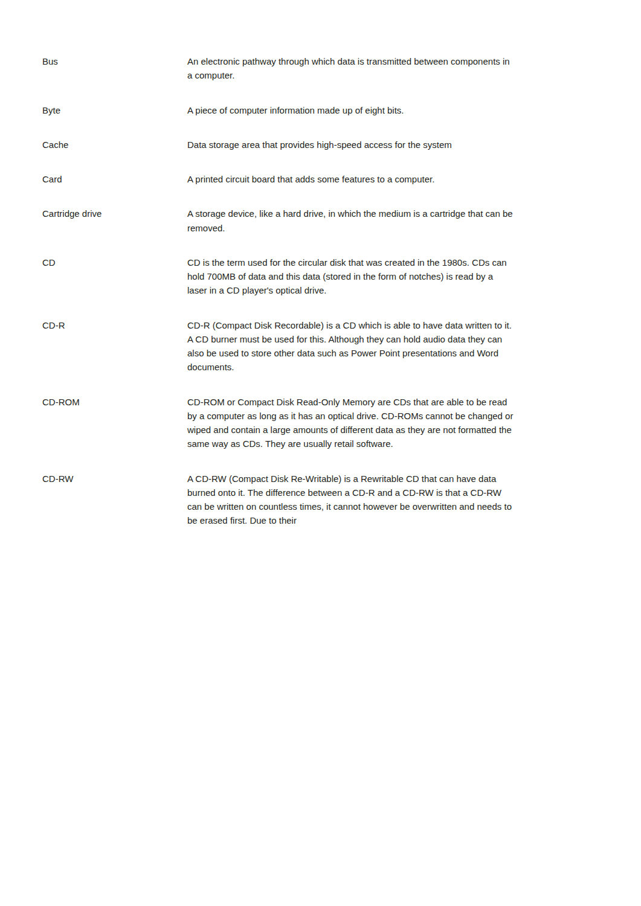Bus
An electronic pathway through which data is transmitted between components in a computer.
Byte
A piece of computer information made up of eight bits.
Cache
Data storage area that provides high-speed access for the system
Card
A printed circuit board that adds some features to a computer.
Cartridge drive
A storage device, like a hard drive, in which the medium is a cartridge that can be removed.
CD
CD is the term used for the circular disk that was created in the 1980s. CDs can hold 700MB of data and this data (stored in the form of notches) is read by a laser in a CD player's optical drive.
CD-R
CD-R (Compact Disk Recordable) is a CD which is able to have data written to it. A CD burner must be used for this. Although they can hold audio data they can also be used to store other data such as Power Point presentations and Word documents.
CD-ROM
CD-ROM or Compact Disk Read-Only Memory are CDs that are able to be read by a computer as long as it has an optical drive. CD-ROMs cannot be changed or wiped and contain a large amounts of different data as they are not formatted the same way as CDs. They are usually retail software.
CD-RW
A CD-RW (Compact Disk Re-Writable) is a Rewritable CD that can have data burned onto it. The difference between a CD-R and a CD-RW is that a CD-RW can be written on countless times, it cannot however be overwritten and needs to be erased first. Due to their